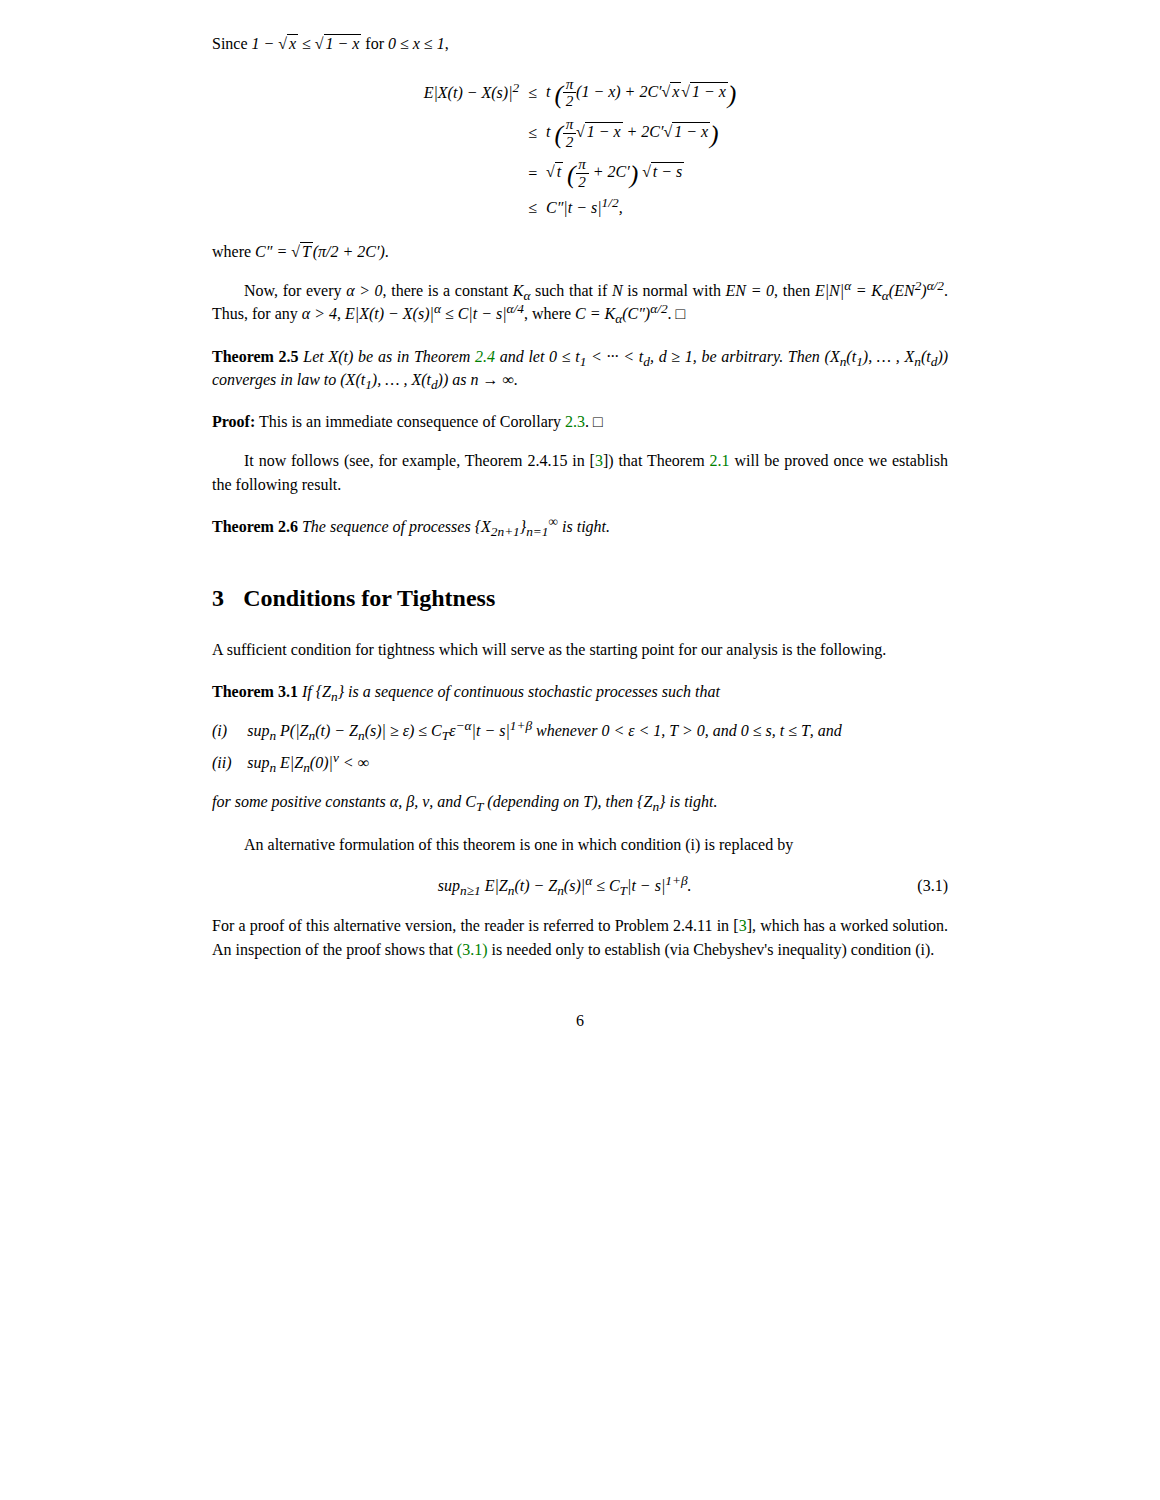Since 1 − √x ≤ √1 − x for 0 ≤ x ≤ 1,
| E/X(t) − X(s)/ 2 | ≤ | t ( π 2 (1 − x) + 2C′ √ x √ 1 − x ) |
| | ≤ | t ( π 2 √ 1 − x + 2C′ √ 1 − x ) |
| | = | √ t ( π 2 + 2C′ ) √ t − s |
| | ≤ | C″/t − s/ 1/2 , |
where C″ = √T(π/2 + 2C′).
Now, for every α > 0, there is a constant Kα such that if N is normal with EN = 0, then E|N|α = Kα(EN2)α/2. Thus, for any α > 4, E|X(t) − X(s)|α ≤ C|t − s|α/4, where C = Kα(C″)α/2. □
Theorem 2.5 Let X(t) be as in Theorem 2.4 and let 0 ≤ t1 < ··· < td, d ≥ 1, be arbitrary. Then (Xn(t1), … , Xn(td)) converges in law to (X(t1), … , X(td)) as n → ∞.
Proof: This is an immediate consequence of Corollary 2.3. □
It now follows (see, for example, Theorem 2.4.15 in [3]) that Theorem 2.1 will be proved once we establish the following result.
Theorem 2.6 The sequence of processes {X2n+1}n=1∞ is tight.
3 Conditions for Tightness
A sufficient condition for tightness which will serve as the starting point for our analysis is the following.
Theorem 3.1 If {Zn} is a sequence of continuous stochastic processes such that
(i) supn P(|Zn(t) − Zn(s)| ≥ ε) ≤ CTε−α|t − s|1+β whenever 0 < ε < 1, T > 0, and 0 ≤ s, t ≤ T, and
(ii) supn E|Zn(0)|ν < ∞
for some positive constants α, β, ν, and CT (depending on T), then {Zn} is tight.
An alternative formulation of this theorem is one in which condition (i) is replaced by
(3.1) supn≥1 E|Zn(t) − Zn(s)|α ≤ CT|t − s|1+β.
For a proof of this alternative version, the reader is referred to Problem 2.4.11 in [3], which has a worked solution. An inspection of the proof shows that (3.1) is needed only to establish (via Chebyshev's inequality) condition (i).
6